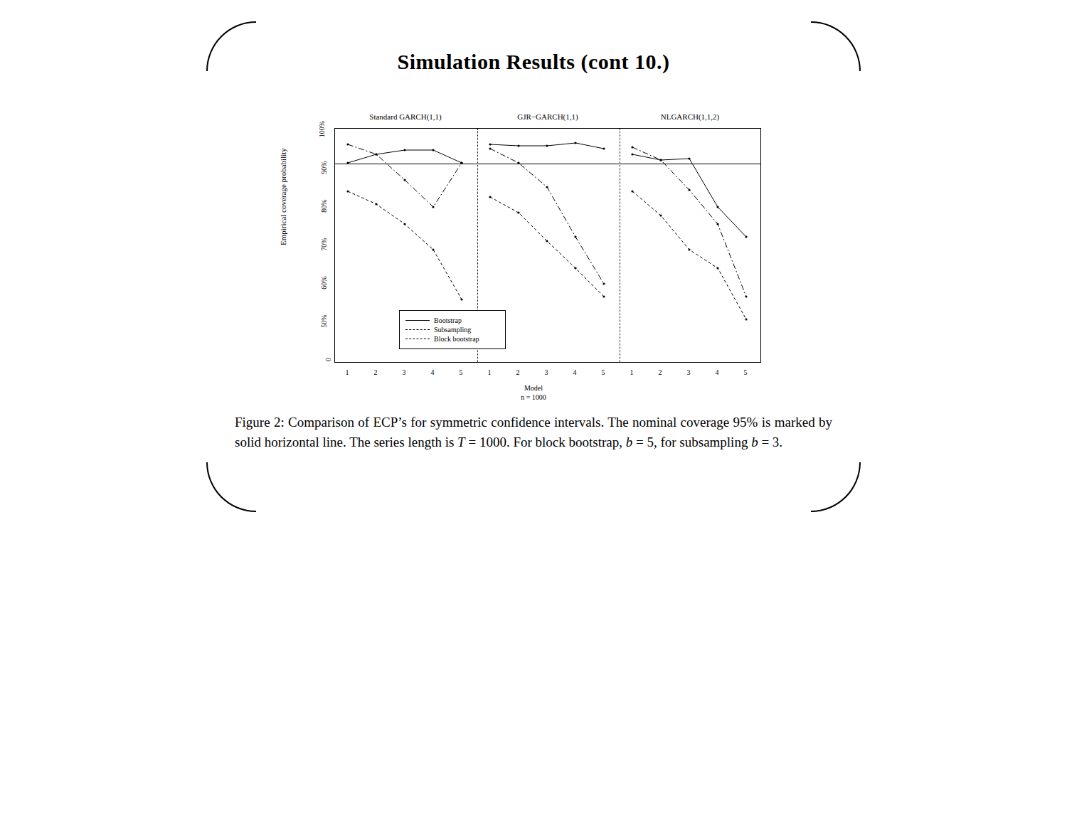Simulation Results (cont 10.)
Standard GARCH(1,1)
GJR−GARCH(1,1)
NLGARCH(1,1,2)
Empirical coverage probability
100%
90%
80%
70%
60%
50%
0
Bootstrap
Subsampling
Block bootstrap
1
2
3
4
5
1
2
3
4
5
1
2
3
4
5
Model
n = 1000
Figure 2: Comparison of ECP’s for symmetric confidence intervals. The nominal coverage 95% is marked by solid horizontal line. The series length is T = 1000. For block bootstrap, b = 5, for subsampling b = 3.